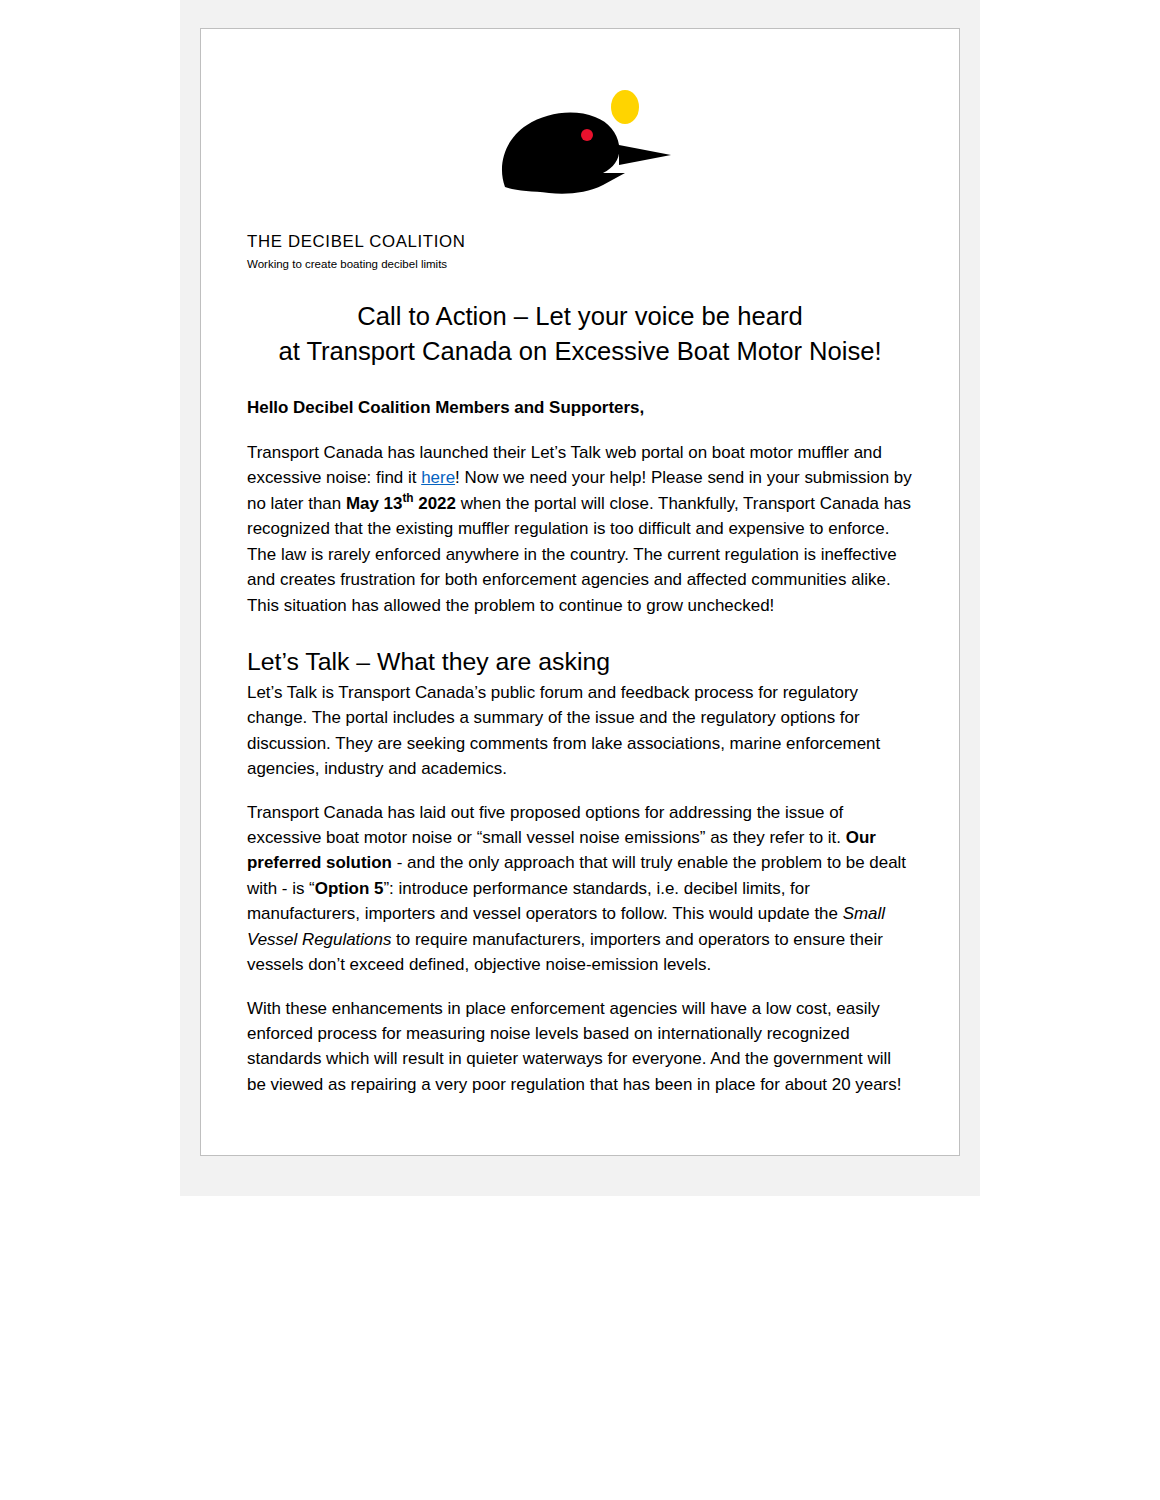THE DECIBEL COALITION
Working to create boating decibel limits
Call to Action – Let your voice be heard
at Transport Canada on Excessive Boat Motor Noise!
Hello Decibel Coalition Members and Supporters,
Transport Canada has launched their Let’s Talk web portal on boat motor muffler and excessive noise: find it here! Now we need your help! Please send in your submission by no later than May 13th 2022 when the portal will close. Thankfully, Transport Canada has recognized that the existing muffler regulation is too difficult and expensive to enforce. The law is rarely enforced anywhere in the country. The current regulation is ineffective and creates frustration for both enforcement agencies and affected communities alike. This situation has allowed the problem to continue to grow unchecked!
Let’s Talk – What they are asking
Let’s Talk is Transport Canada’s public forum and feedback process for regulatory change. The portal includes a summary of the issue and the regulatory options for discussion. They are seeking comments from lake associations, marine enforcement agencies, industry and academics.
Transport Canada has laid out five proposed options for addressing the issue of excessive boat motor noise or “small vessel noise emissions” as they refer to it. Our preferred solution - and the only approach that will truly enable the problem to be dealt with - is “Option 5”: introduce performance standards, i.e. decibel limits, for manufacturers, importers and vessel operators to follow. This would update the Small Vessel Regulations to require manufacturers, importers and operators to ensure their vessels don’t exceed defined, objective noise-emission levels.
With these enhancements in place enforcement agencies will have a low cost, easily enforced process for measuring noise levels based on internationally recognized standards which will result in quieter waterways for everyone. And the government will be viewed as repairing a very poor regulation that has been in place for about 20 years!